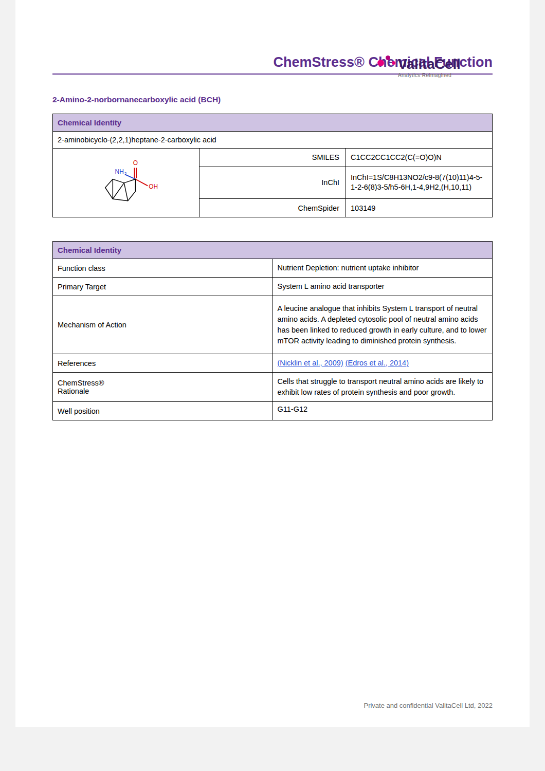ValitaCell
Analytics Reimagined
ChemStress® Chemical Function
2-Amino-2-norbornanecarboxylic acid (BCH)
| Chemical Identity |
| --- |
| 2-aminobicyclo-(2,2,1)heptane-2-carboxylic acid |
| O OH NH 2 | SMILES | C1CC2CC1CC2(C(=O)O)N |
| InChI | InChI=1S/C8H13NO2/c9-8(7(10)11)4-5-1-2-6(8)3-5/h5-6H,1-4,9H2,(H,10,11) |
| ChemSpider | 103149 |
| Chemical Identity |
| --- |
| Function class | Nutrient Depletion: nutrient uptake inhibitor |
| Primary Target | System L amino acid transporter |
| Mechanism of Action | A leucine analogue that inhibits System L transport of neutral amino acids. A depleted cytosolic pool of neutral amino acids has been linked to reduced growth in early culture, and to lower mTOR activity leading to diminished protein synthesis. |
| References | (Nicklin et al., 2009) (Edros et al., 2014) |
| ChemStress® Rationale | Cells that struggle to transport neutral amino acids are likely to exhibit low rates of protein synthesis and poor growth. |
| Well position | G11-G12 |
Private and confidential ValitaCell Ltd, 2022